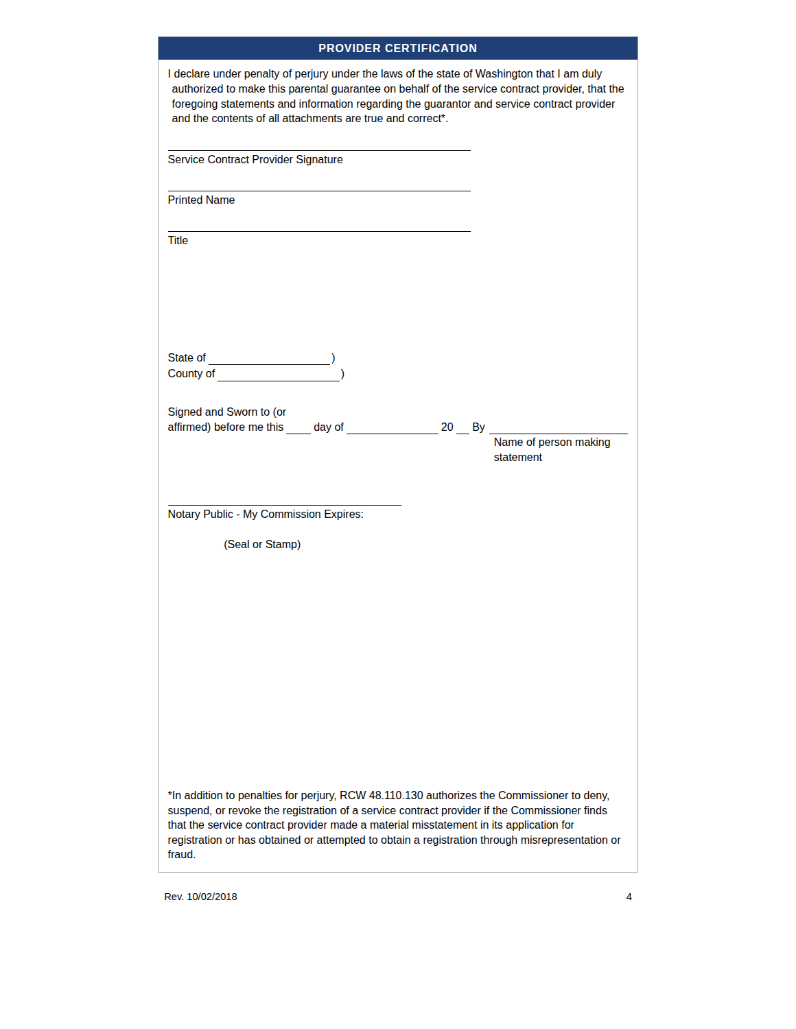PROVIDER CERTIFICATION
I declare under penalty of perjury under the laws of the state of Washington that I am duly authorized to make this parental guarantee on behalf of the service contract provider, that the foregoing statements and information regarding the guarantor and service contract provider and the contents of all attachments are true and correct*.
Service Contract Provider Signature
Printed Name
Title
State of )
County of )
Signed and Sworn to (or
affirmed) before me this day of 20 By
Name of person making statement
Notary Public - My Commission Expires:
(Seal or Stamp)
*In addition to penalties for perjury, RCW 48.110.130 authorizes the Commissioner to deny, suspend, or revoke the registration of a service contract provider if the Commissioner finds that the service contract provider made a material misstatement in its application for registration or has obtained or attempted to obtain a registration through misrepresentation or fraud.
Rev. 10/02/2018 4